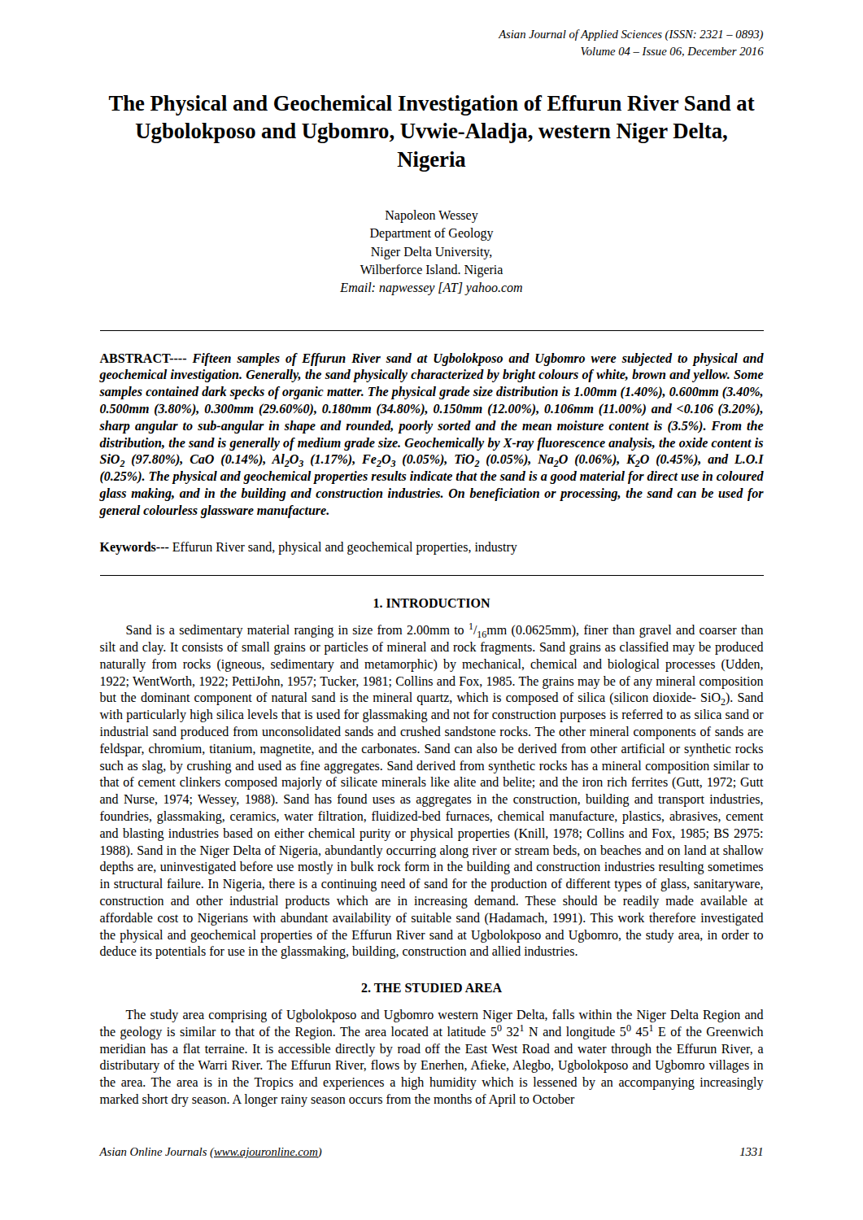Asian Journal of Applied Sciences (ISSN: 2321 – 0893)
Volume 04 – Issue 06, December 2016
The Physical and Geochemical Investigation of Effurun River Sand at Ugbolokposo and Ugbomro, Uvwie-Aladja, western Niger Delta, Nigeria
Napoleon Wessey
Department of Geology
Niger Delta University,
Wilberforce Island. Nigeria
Email: napwessey [AT] yahoo.com
ABSTRACT---- Fifteen samples of Effurun River sand at Ugbolokposo and Ugbomro were subjected to physical and geochemical investigation. Generally, the sand physically characterized by bright colours of white, brown and yellow. Some samples contained dark specks of organic matter. The physical grade size distribution is 1.00mm (1.40%), 0.600mm (3.40%, 0.500mm (3.80%), 0.300mm (29.60%0), 0.180mm (34.80%), 0.150mm (12.00%), 0.106mm (11.00%) and <0.106 (3.20%), sharp angular to sub-angular in shape and rounded, poorly sorted and the mean moisture content is (3.5%). From the distribution, the sand is generally of medium grade size. Geochemically by X-ray fluorescence analysis, the oxide content is SiO2 (97.80%), CaO (0.14%), Al2O3 (1.17%), Fe2O3 (0.05%), TiO2 (0.05%), Na2O (0.06%), K2O (0.45%), and L.O.I (0.25%). The physical and geochemical properties results indicate that the sand is a good material for direct use in coloured glass making, and in the building and construction industries. On beneficiation or processing, the sand can be used for general colourless glassware manufacture.
Keywords--- Effurun River sand, physical and geochemical properties, industry
1. INTRODUCTION
Sand is a sedimentary material ranging in size from 2.00mm to 1/16mm (0.0625mm), finer than gravel and coarser than silt and clay. It consists of small grains or particles of mineral and rock fragments. Sand grains as classified may be produced naturally from rocks (igneous, sedimentary and metamorphic) by mechanical, chemical and biological processes (Udden, 1922; WentWorth, 1922; PettiJohn, 1957; Tucker, 1981; Collins and Fox, 1985. The grains may be of any mineral composition but the dominant component of natural sand is the mineral quartz, which is composed of silica (silicon dioxide- SiO2). Sand with particularly high silica levels that is used for glassmaking and not for construction purposes is referred to as silica sand or industrial sand produced from unconsolidated sands and crushed sandstone rocks. The other mineral components of sands are feldspar, chromium, titanium, magnetite, and the carbonates. Sand can also be derived from other artificial or synthetic rocks such as slag, by crushing and used as fine aggregates. Sand derived from synthetic rocks has a mineral composition similar to that of cement clinkers composed majorly of silicate minerals like alite and belite; and the iron rich ferrites (Gutt, 1972; Gutt and Nurse, 1974; Wessey, 1988). Sand has found uses as aggregates in the construction, building and transport industries, foundries, glassmaking, ceramics, water filtration, fluidized-bed furnaces, chemical manufacture, plastics, abrasives, cement and blasting industries based on either chemical purity or physical properties (Knill, 1978; Collins and Fox, 1985; BS 2975: 1988). Sand in the Niger Delta of Nigeria, abundantly occurring along river or stream beds, on beaches and on land at shallow depths are, uninvestigated before use mostly in bulk rock form in the building and construction industries resulting sometimes in structural failure. In Nigeria, there is a continuing need of sand for the production of different types of glass, sanitaryware, construction and other industrial products which are in increasing demand. These should be readily made available at affordable cost to Nigerians with abundant availability of suitable sand (Hadamach, 1991). This work therefore investigated the physical and geochemical properties of the Effurun River sand at Ugbolokposo and Ugbomro, the study area, in order to deduce its potentials for use in the glassmaking, building, construction and allied industries.
2. THE STUDIED AREA
The study area comprising of Ugbolokposo and Ugbomro western Niger Delta, falls within the Niger Delta Region and the geology is similar to that of the Region. The area located at latitude 50 321 N and longitude 50 451 E of the Greenwich meridian has a flat terraine. It is accessible directly by road off the East West Road and water through the Effurun River, a distributary of the Warri River. The Effurun River, flows by Enerhen, Afieke, Alegbo, Ugbolokposo and Ugbomro villages in the area. The area is in the Tropics and experiences a high humidity which is lessened by an accompanying increasingly marked short dry season. A longer rainy season occurs from the months of April to October
Asian Online Journals (www.ajouronline.com) 1331